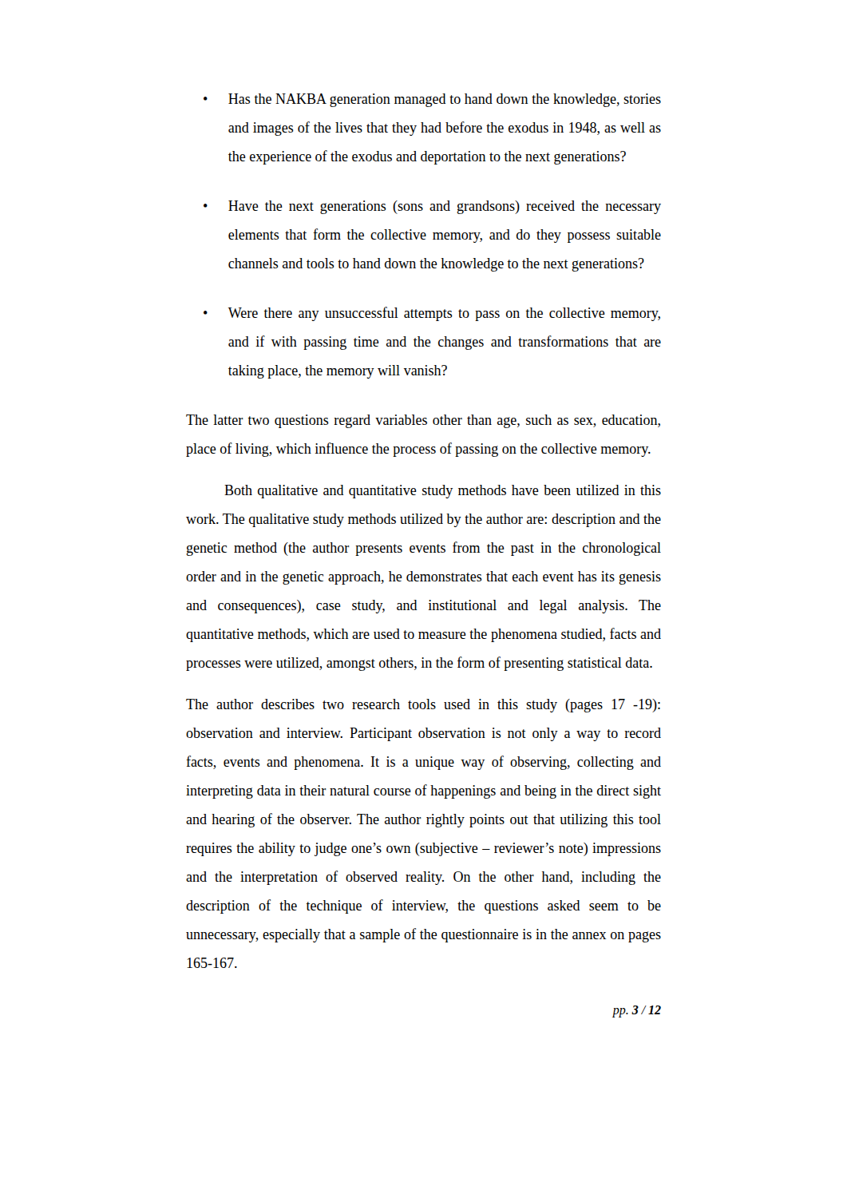Has the NAKBA generation managed to hand down the knowledge, stories and images of the lives that they had before the exodus in 1948, as well as the experience of the exodus and deportation to the next generations?
Have the next generations (sons and grandsons) received the necessary elements that form the collective memory, and do they possess suitable channels and tools to hand down the knowledge to the next generations?
Were there any unsuccessful attempts to pass on the collective memory, and if with passing time and the changes and transformations that are taking place, the memory will vanish?
The latter two questions regard variables other than age, such as sex, education, place of living, which influence the process of passing on the collective memory.
Both qualitative and quantitative study methods have been utilized in this work. The qualitative study methods utilized by the author are: description and the genetic method (the author presents events from the past in the chronological order and in the genetic approach, he demonstrates that each event has its genesis and consequences), case study, and institutional and legal analysis. The quantitative methods, which are used to measure the phenomena studied, facts and processes were utilized, amongst others, in the form of presenting statistical data.
The author describes two research tools used in this study (pages 17 -19): observation and interview. Participant observation is not only a way to record facts, events and phenomena. It is a unique way of observing, collecting and interpreting data in their natural course of happenings and being in the direct sight and hearing of the observer. The author rightly points out that utilizing this tool requires the ability to judge one’s own (subjective – reviewer’s note) impressions and the interpretation of observed reality. On the other hand, including the description of the technique of interview, the questions asked seem to be unnecessary, especially that a sample of the questionnaire is in the annex on pages 165-167.
pp. 3 / 12